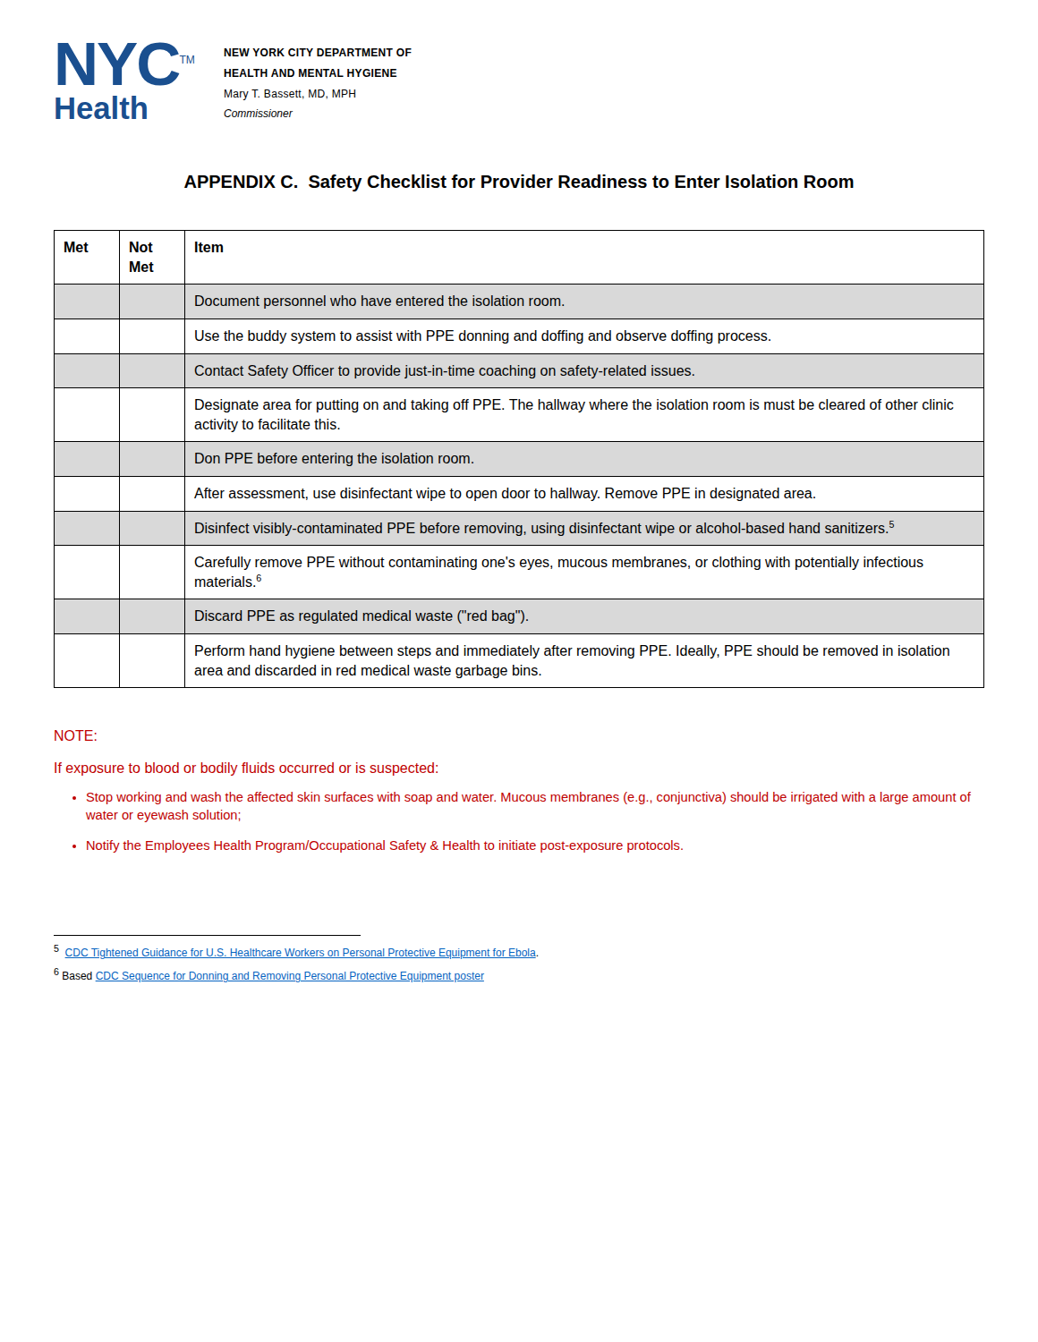NYCTM
Health
NEW YORK CITY DEPARTMENT OF
HEALTH AND MENTAL HYGIENE
Mary T. Bassett, MD, MPH
Commissioner
APPENDIX C. Safety Checklist for Provider Readiness to Enter Isolation Room
| Met | Not Met | Item |
| --- | --- | --- |
| | | Document personnel who have entered the isolation room. |
| | | Use the buddy system to assist with PPE donning and doffing and observe doffing process. |
| | | Contact Safety Officer to provide just-in-time coaching on safety-related issues. |
| | | Designate area for putting on and taking off PPE. The hallway where the isolation room is must be cleared of other clinic activity to facilitate this. |
| | | Don PPE before entering the isolation room. |
| | | After assessment, use disinfectant wipe to open door to hallway. Remove PPE in designated area. |
| | | Disinfect visibly-contaminated PPE before removing, using disinfectant wipe or alcohol-based hand sanitizers. 5 |
| | | Carefully remove PPE without contaminating one's eyes, mucous membranes, or clothing with potentially infectious materials. 6 |
| | | Discard PPE as regulated medical waste ("red bag"). |
| | | Perform hand hygiene between steps and immediately after removing PPE. Ideally, PPE should be removed in isolation area and discarded in red medical waste garbage bins. |
NOTE:
If exposure to blood or bodily fluids occurred or is suspected:
Stop working and wash the affected skin surfaces with soap and water. Mucous membranes (e.g., conjunctiva) should be irrigated with a large amount of water or eyewash solution;
Notify the Employees Health Program/Occupational Safety & Health to initiate post-exposure protocols.
5 CDC Tightened Guidance for U.S. Healthcare Workers on Personal Protective Equipment for Ebola.
6 Based CDC Sequence for Donning and Removing Personal Protective Equipment poster